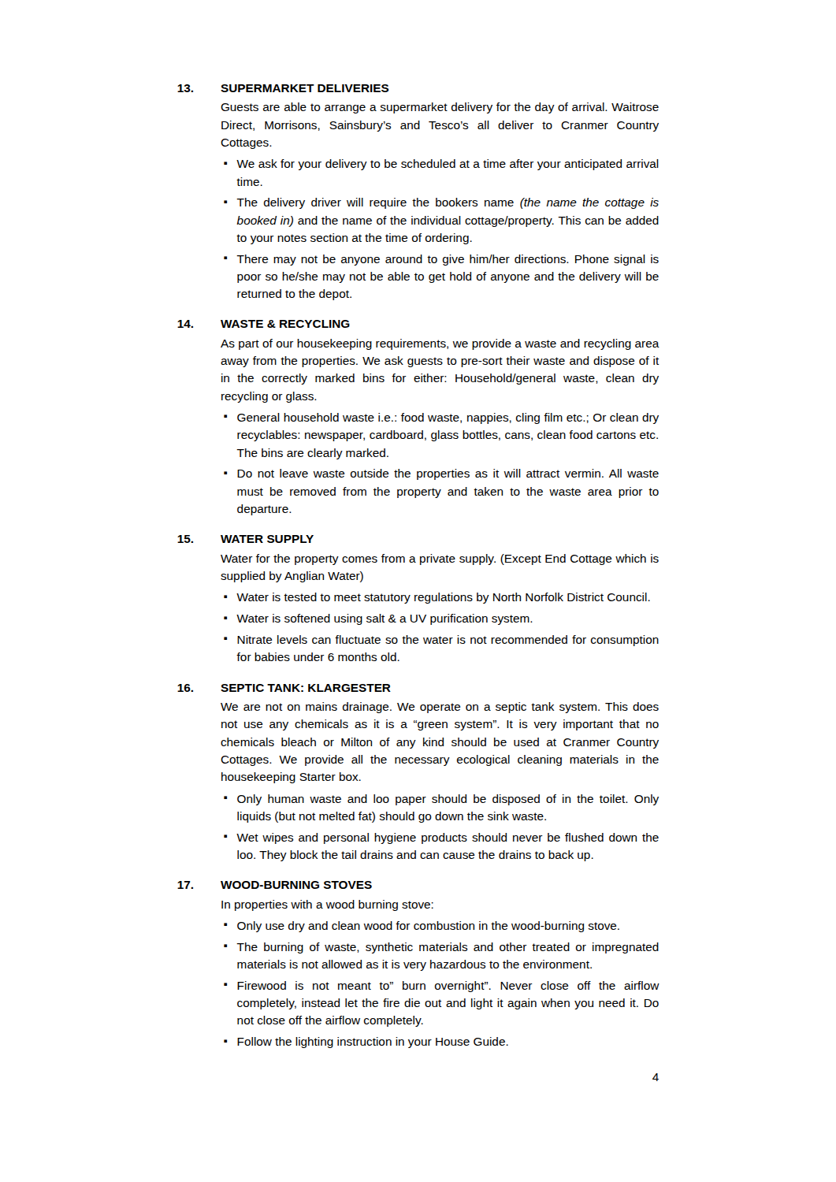13. SUPERMARKET DELIVERIES
Guests are able to arrange a supermarket delivery for the day of arrival. Waitrose Direct, Morrisons, Sainsbury’s and Tesco’s all deliver to Cranmer Country Cottages.
We ask for your delivery to be scheduled at a time after your anticipated arrival time.
The delivery driver will require the bookers name (the name the cottage is booked in) and the name of the individual cottage/property. This can be added to your notes section at the time of ordering.
There may not be anyone around to give him/her directions. Phone signal is poor so he/she may not be able to get hold of anyone and the delivery will be returned to the depot.
14. WASTE & RECYCLING
As part of our housekeeping requirements, we provide a waste and recycling area away from the properties. We ask guests to pre-sort their waste and dispose of it in the correctly marked bins for either: Household/general waste, clean dry recycling or glass.
General household waste i.e.: food waste, nappies, cling film etc.; Or clean dry recyclables: newspaper, cardboard, glass bottles, cans, clean food cartons etc. The bins are clearly marked.
Do not leave waste outside the properties as it will attract vermin. All waste must be removed from the property and taken to the waste area prior to departure.
15. WATER SUPPLY
Water for the property comes from a private supply. (Except End Cottage which is supplied by Anglian Water)
Water is tested to meet statutory regulations by North Norfolk District Council.
Water is softened using salt & a UV purification system.
Nitrate levels can fluctuate so the water is not recommended for consumption for babies under 6 months old.
16. SEPTIC TANK: KLARGESTER
We are not on mains drainage. We operate on a septic tank system. This does not use any chemicals as it is a “green system”. It is very important that no chemicals bleach or Milton of any kind should be used at Cranmer Country Cottages. We provide all the necessary ecological cleaning materials in the housekeeping Starter box.
Only human waste and loo paper should be disposed of in the toilet. Only liquids (but not melted fat) should go down the sink waste.
Wet wipes and personal hygiene products should never be flushed down the loo. They block the tail drains and can cause the drains to back up.
17. WOOD-BURNING STOVES
In properties with a wood burning stove:
Only use dry and clean wood for combustion in the wood-burning stove.
The burning of waste, synthetic materials and other treated or impregnated materials is not allowed as it is very hazardous to the environment.
Firewood is not meant to” burn overnight”. Never close off the airflow completely, instead let the fire die out and light it again when you need it. Do not close off the airflow completely.
Follow the lighting instruction in your House Guide.
4